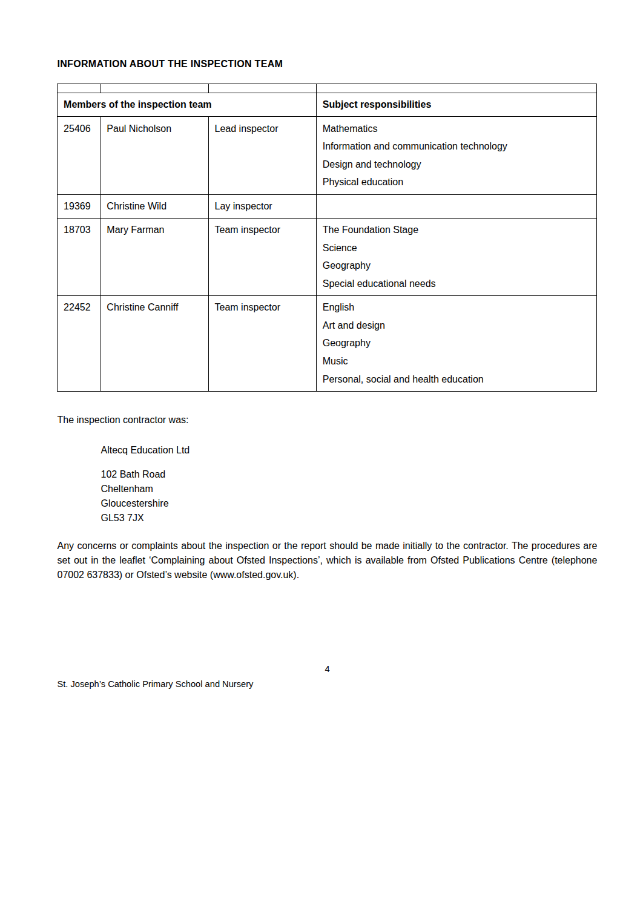INFORMATION ABOUT THE INSPECTION TEAM
| Members of the inspection team | Subject responsibilities |
| --- | --- |
| 25406 | Paul Nicholson | Lead inspector | Mathematics Information and communication technology Design and technology Physical education |
| 19369 | Christine Wild | Lay inspector | |
| 18703 | Mary Farman | Team inspector | The Foundation Stage Science Geography Special educational needs |
| 22452 | Christine Canniff | Team inspector | English Art and design Geography Music Personal, social and health education |
The inspection contractor was:
Altecq Education Ltd
102 Bath Road
Cheltenham
Gloucestershire
GL53 7JX
Any concerns or complaints about the inspection or the report should be made initially to the contractor. The procedures are set out in the leaflet ‘Complaining about Ofsted Inspections’, which is available from Ofsted Publications Centre (telephone 07002 637833) or Ofsted’s website (www.ofsted.gov.uk).
4
St. Joseph’s Catholic Primary School and Nursery